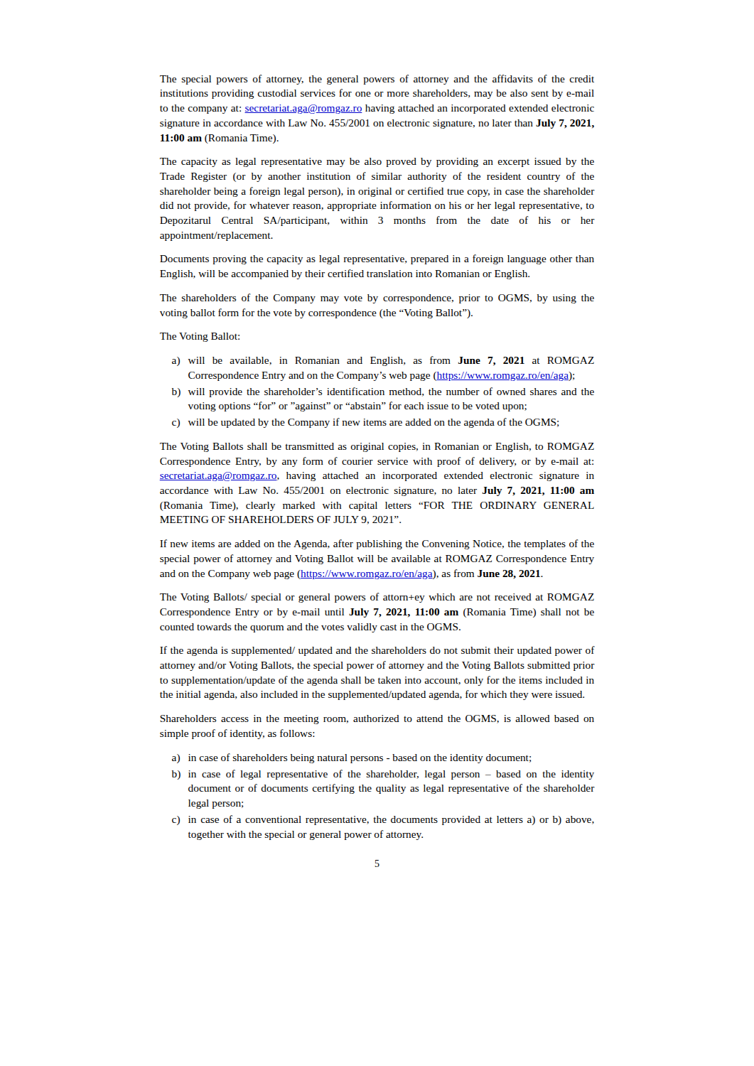The special powers of attorney, the general powers of attorney and the affidavits of the credit institutions providing custodial services for one or more shareholders, may be also sent by e-mail to the company at: secretariat.aga@romgaz.ro having attached an incorporated extended electronic signature in accordance with Law No. 455/2001 on electronic signature, no later than July 7, 2021, 11:00 am (Romania Time).
The capacity as legal representative may be also proved by providing an excerpt issued by the Trade Register (or by another institution of similar authority of the resident country of the shareholder being a foreign legal person), in original or certified true copy, in case the shareholder did not provide, for whatever reason, appropriate information on his or her legal representative, to Depozitarul Central SA/participant, within 3 months from the date of his or her appointment/replacement.
Documents proving the capacity as legal representative, prepared in a foreign language other than English, will be accompanied by their certified translation into Romanian or English.
The shareholders of the Company may vote by correspondence, prior to OGMS, by using the voting ballot form for the vote by correspondence (the “Voting Ballot”).
The Voting Ballot:
will be available, in Romanian and English, as from June 7, 2021 at ROMGAZ Correspondence Entry and on the Company’s web page (https://www.romgaz.ro/en/aga);
will provide the shareholder’s identification method, the number of owned shares and the voting options “for” or ”against” or “abstain” for each issue to be voted upon;
will be updated by the Company if new items are added on the agenda of the OGMS;
The Voting Ballots shall be transmitted as original copies, in Romanian or English, to ROMGAZ Correspondence Entry, by any form of courier service with proof of delivery, or by e-mail at: secretariat.aga@romgaz.ro, having attached an incorporated extended electronic signature in accordance with Law No. 455/2001 on electronic signature, no later July 7, 2021, 11:00 am (Romania Time), clearly marked with capital letters “FOR THE ORDINARY GENERAL MEETING OF SHAREHOLDERS OF JULY 9, 2021”.
If new items are added on the Agenda, after publishing the Convening Notice, the templates of the special power of attorney and Voting Ballot will be available at ROMGAZ Correspondence Entry and on the Company web page (https://www.romgaz.ro/en/aga), as from June 28, 2021.
The Voting Ballots/ special or general powers of attorn+ey which are not received at ROMGAZ Correspondence Entry or by e-mail until July 7, 2021, 11:00 am (Romania Time) shall not be counted towards the quorum and the votes validly cast in the OGMS.
If the agenda is supplemented/ updated and the shareholders do not submit their updated power of attorney and/or Voting Ballots, the special power of attorney and the Voting Ballots submitted prior to supplementation/update of the agenda shall be taken into account, only for the items included in the initial agenda, also included in the supplemented/updated agenda, for which they were issued.
Shareholders access in the meeting room, authorized to attend the OGMS, is allowed based on simple proof of identity, as follows:
in case of shareholders being natural persons - based on the identity document;
in case of legal representative of the shareholder, legal person – based on the identity document or of documents certifying the quality as legal representative of the shareholder legal person;
in case of a conventional representative, the documents provided at letters a) or b) above, together with the special or general power of attorney.
5